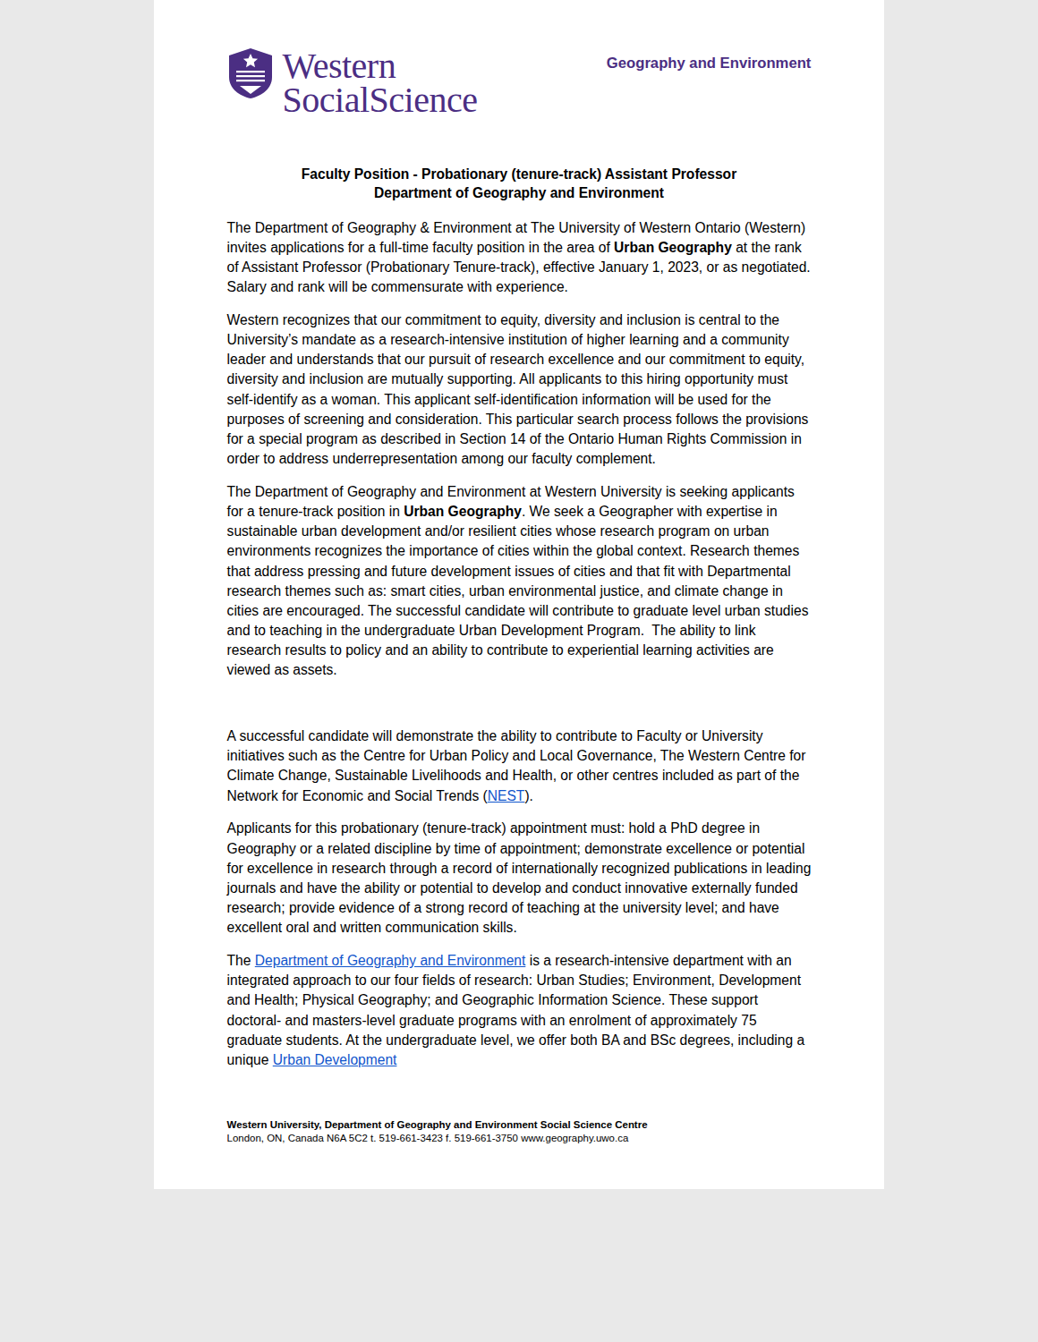Western SocialScience
Geography and Environment
Faculty Position - Probationary (tenure-track) Assistant Professor Department of Geography and Environment
The Department of Geography & Environment at The University of Western Ontario (Western) invites applications for a full-time faculty position in the area of Urban Geography at the rank of Assistant Professor (Probationary Tenure-track), effective January 1, 2023, or as negotiated. Salary and rank will be commensurate with experience.
Western recognizes that our commitment to equity, diversity and inclusion is central to the University’s mandate as a research-intensive institution of higher learning and a community leader and understands that our pursuit of research excellence and our commitment to equity, diversity and inclusion are mutually supporting. All applicants to this hiring opportunity must self-identify as a woman. This applicant self-identification information will be used for the purposes of screening and consideration. This particular search process follows the provisions for a special program as described in Section 14 of the Ontario Human Rights Commission in order to address underrepresentation among our faculty complement.
The Department of Geography and Environment at Western University is seeking applicants for a tenure-track position in Urban Geography. We seek a Geographer with expertise in sustainable urban development and/or resilient cities whose research program on urban environments recognizes the importance of cities within the global context. Research themes that address pressing and future development issues of cities and that fit with Departmental research themes such as: smart cities, urban environmental justice, and climate change in cities are encouraged. The successful candidate will contribute to graduate level urban studies and to teaching in the undergraduate Urban Development Program. The ability to link research results to policy and an ability to contribute to experiential learning activities are viewed as assets.
A successful candidate will demonstrate the ability to contribute to Faculty or University initiatives such as the Centre for Urban Policy and Local Governance, The Western Centre for Climate Change, Sustainable Livelihoods and Health, or other centres included as part of the Network for Economic and Social Trends (NEST).
Applicants for this probationary (tenure-track) appointment must: hold a PhD degree in Geography or a related discipline by time of appointment; demonstrate excellence or potential for excellence in research through a record of internationally recognized publications in leading journals and have the ability or potential to develop and conduct innovative externally funded research; provide evidence of a strong record of teaching at the university level; and have excellent oral and written communication skills.
The Department of Geography and Environment is a research-intensive department with an integrated approach to our four fields of research: Urban Studies; Environment, Development and Health; Physical Geography; and Geographic Information Science. These support doctoral- and masters-level graduate programs with an enrolment of approximately 75 graduate students. At the undergraduate level, we offer both BA and BSc degrees, including a unique Urban Development
Western University, Department of Geography and Environment Social Science Centre
London, ON, Canada N6A 5C2 t. 519-661-3423 f. 519-661-3750 www.geography.uwo.ca